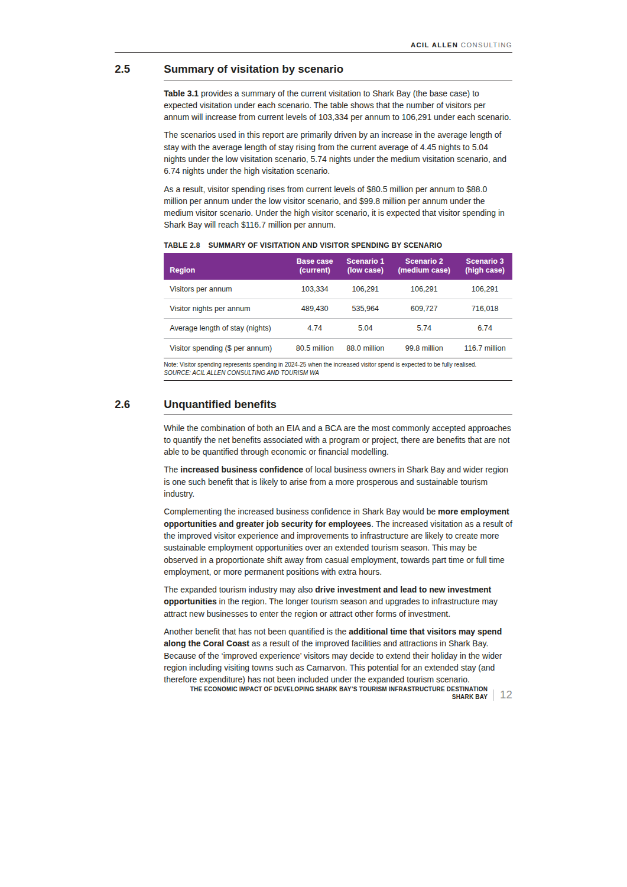ACIL ALLEN CONSULTING
2.5 Summary of visitation by scenario
Table 3.1 provides a summary of the current visitation to Shark Bay (the base case) to expected visitation under each scenario. The table shows that the number of visitors per annum will increase from current levels of 103,334 per annum to 106,291 under each scenario.
The scenarios used in this report are primarily driven by an increase in the average length of stay with the average length of stay rising from the current average of 4.45 nights to 5.04 nights under the low visitation scenario, 5.74 nights under the medium visitation scenario, and 6.74 nights under the high visitation scenario.
As a result, visitor spending rises from current levels of $80.5 million per annum to $88.0 million per annum under the low visitor scenario, and $99.8 million per annum under the medium visitor scenario. Under the high visitor scenario, it is expected that visitor spending in Shark Bay will reach $116.7 million per annum.
TABLE 2.8 SUMMARY OF VISITATION AND VISITOR SPENDING BY SCENARIO
| Region | Base case (current) | Scenario 1 (low case) | Scenario 2 (medium case) | Scenario 3 (high case) |
| --- | --- | --- | --- | --- |
| Visitors per annum | 103,334 | 106,291 | 106,291 | 106,291 |
| Visitor nights per annum | 489,430 | 535,964 | 609,727 | 716,018 |
| Average length of stay (nights) | 4.74 | 5.04 | 5.74 | 6.74 |
| Visitor spending ($ per annum) | 80.5 million | 88.0 million | 99.8 million | 116.7 million |
Note: Visitor spending represents spending in 2024-25 when the increased visitor spend is expected to be fully realised.
SOURCE: ACIL ALLEN CONSULTING AND TOURISM WA
2.6 Unquantified benefits
While the combination of both an EIA and a BCA are the most commonly accepted approaches to quantify the net benefits associated with a program or project, there are benefits that are not able to be quantified through economic or financial modelling.
The increased business confidence of local business owners in Shark Bay and wider region is one such benefit that is likely to arise from a more prosperous and sustainable tourism industry.
Complementing the increased business confidence in Shark Bay would be more employment opportunities and greater job security for employees. The increased visitation as a result of the improved visitor experience and improvements to infrastructure are likely to create more sustainable employment opportunities over an extended tourism season. This may be observed in a proportionate shift away from casual employment, towards part time or full time employment, or more permanent positions with extra hours.
The expanded tourism industry may also drive investment and lead to new investment opportunities in the region. The longer tourism season and upgrades to infrastructure may attract new businesses to enter the region or attract other forms of investment.
Another benefit that has not been quantified is the additional time that visitors may spend along the Coral Coast as a result of the improved facilities and attractions in Shark Bay. Because of the ‘improved experience’ visitors may decide to extend their holiday in the wider region including visiting towns such as Carnarvon. This potential for an extended stay (and therefore expenditure) has not been included under the expanded tourism scenario.
THE ECONOMIC IMPACT OF DEVELOPING SHARK BAY’S TOURISM INFRASTRUCTURE DESTINATION
SHARK BAY
12